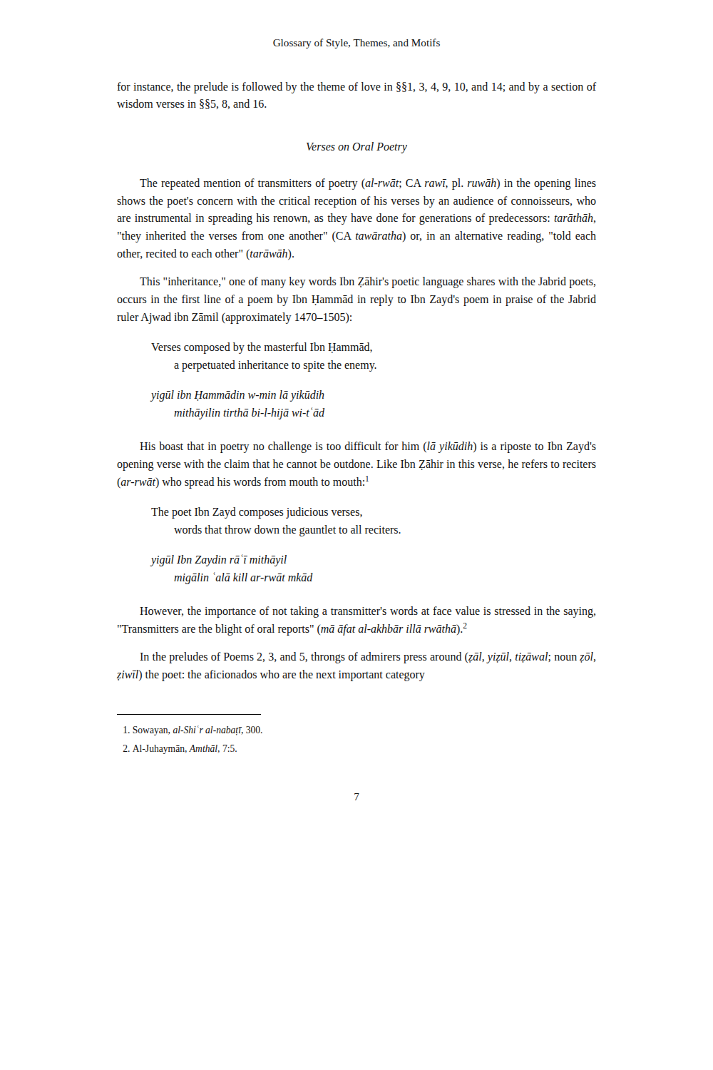Glossary of Style, Themes, and Motifs
for instance, the prelude is followed by the theme of love in §§1, 3, 4, 9, 10, and 14; and by a section of wisdom verses in §§5, 8, and 16.
Verses on Oral Poetry
The repeated mention of transmitters of poetry (al-rwāt; CA rawī, pl. ruwāh) in the opening lines shows the poet's concern with the critical reception of his verses by an audience of connoisseurs, who are instrumental in spreading his renown, as they have done for generations of predecessors: tarāthāh, "they inherited the verses from one another" (CA tawāratha) or, in an alternative reading, "told each other, recited to each other" (tarāwāh).
This "inheritance," one of many key words Ibn Ẓāhir's poetic language shares with the Jabrid poets, occurs in the first line of a poem by Ibn Ḥammād in reply to Ibn Zayd's poem in praise of the Jabrid ruler Ajwad ibn Zāmil (approximately 1470–1505):
Verses composed by the masterful Ibn Ḥammād,
a perpetuated inheritance to spite the enemy.
yigūl ibn Ḥammādin w-min lā yikūdih
mithāyilin tirthā bi-l-hijā wi-tʿād
His boast that in poetry no challenge is too difficult for him (lā yikūdih) is a riposte to Ibn Zayd's opening verse with the claim that he cannot be outdone. Like Ibn Ẓāhir in this verse, he refers to reciters (ar-rwāt) who spread his words from mouth to mouth:1
The poet Ibn Zayd composes judicious verses,
words that throw down the gauntlet to all reciters.
yigūl Ibn Zaydin rāʿī mithāyil
migālin ʿalā kill ar-rwāt mkād
However, the importance of not taking a transmitter's words at face value is stressed in the saying, "Transmitters are the blight of oral reports" (mā āfat al-akhbār illā rwāthā).2
In the preludes of Poems 2, 3, and 5, throngs of admirers press around (ẓāl, yiẓūl, tiẓāwal; noun ẓōl, ẓiwīl) the poet: the aficionados who are the next important category
Sowayan, al-Shiʿr al-nabaṭī, 300.
Al-Juhaymān, Amthāl, 7:5.
7